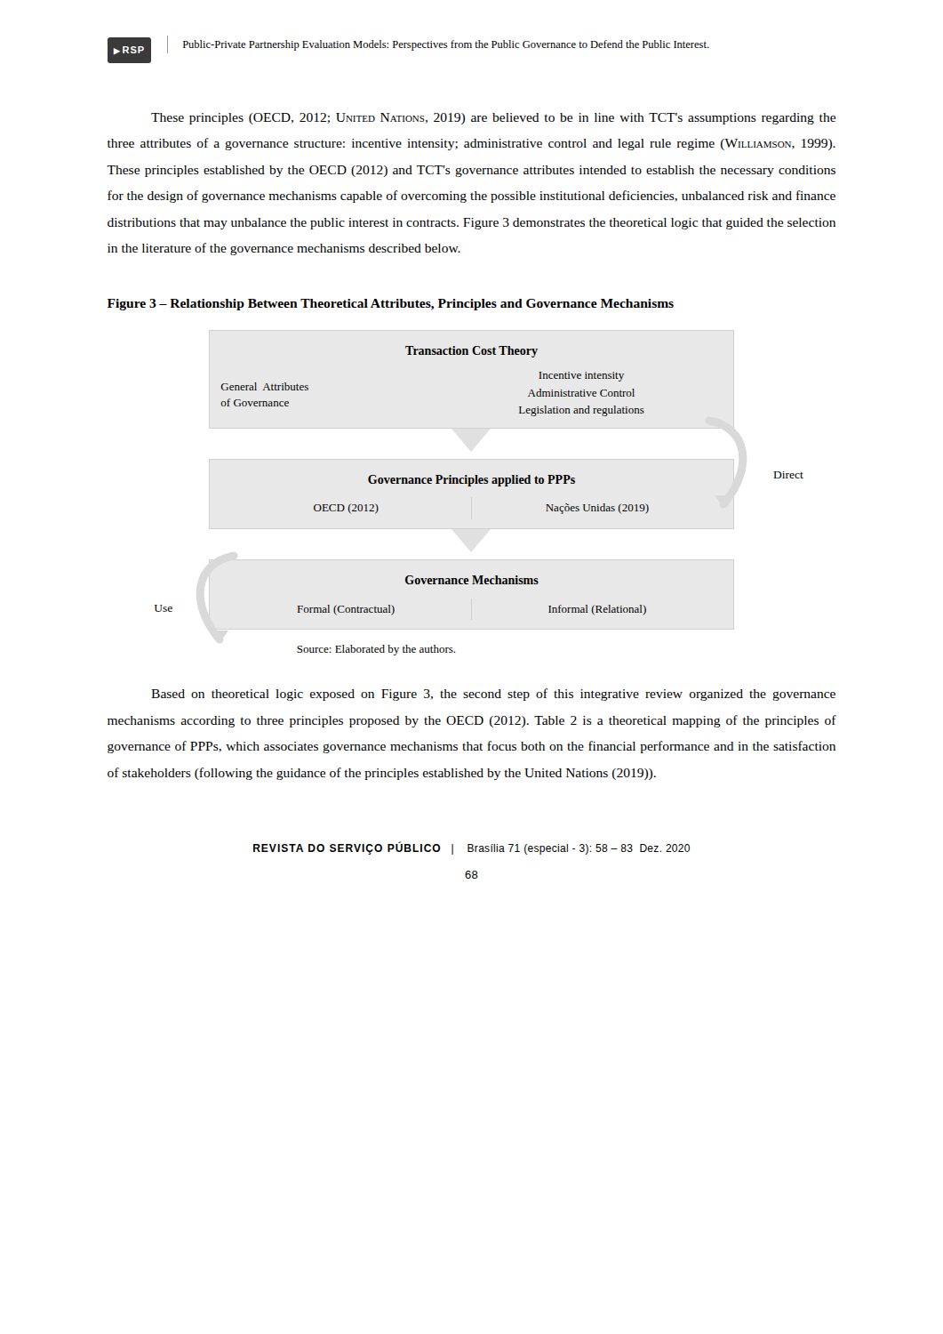RSP
Public-Private Partnership Evaluation Models: Perspectives from the Public Governance to Defend the Public Interest.
These principles (OECD, 2012; United Nations, 2019) are believed to be in line with TCT's assumptions regarding the three attributes of a governance structure: incentive intensity; administrative control and legal rule regime (Williamson, 1999). These principles established by the OECD (2012) and TCT's governance attributes intended to establish the necessary conditions for the design of governance mechanisms capable of overcoming the possible institutional deficiencies, unbalanced risk and finance distributions that may unbalance the public interest in contracts. Figure 3 demonstrates the theoretical logic that guided the selection in the literature of the governance mechanisms described below.
Figure 3 – Relationship Between Theoretical Attributes, Principles and Governance Mechanisms
Transaction Cost Theory
General Attributes
of Governance
Incentive intensity
Administrative Control
Legislation and regulations
Governance Principles applied to PPPs
OECD (2012)
Nações Unidas (2019)
Governance Mechanisms
Formal (Contractual)
Informal (Relational)
Direct
Use
Source: Elaborated by the authors.
Based on theoretical logic exposed on Figure 3, the second step of this integrative review organized the governance mechanisms according to three principles proposed by the OECD (2012). Table 2 is a theoretical mapping of the principles of governance of PPPs, which associates governance mechanisms that focus both on the financial performance and in the satisfaction of stakeholders (following the guidance of the principles established by the United Nations (2019)).
REVISTA DO SERVIÇO PÚBLICO | Brasília 71 (especial - 3): 58 – 83 Dez. 2020
68